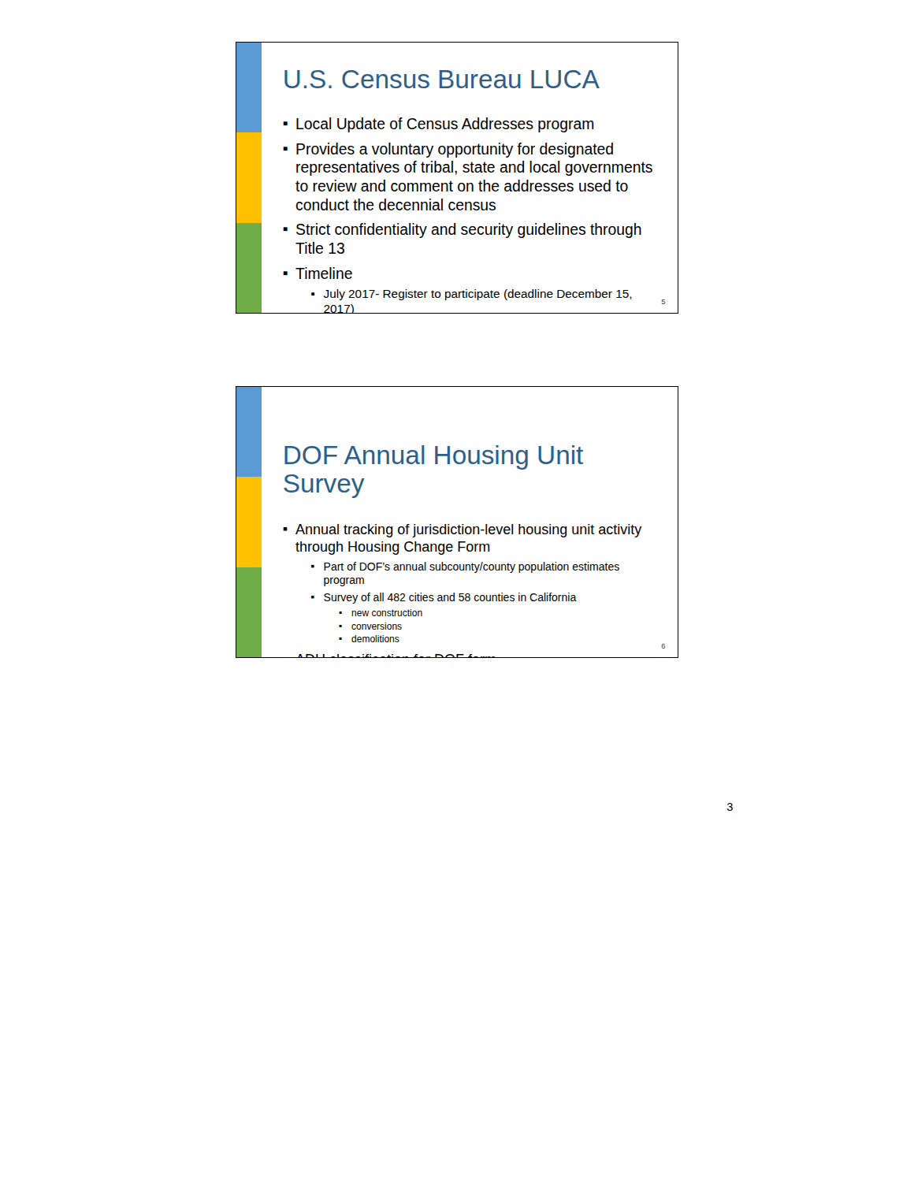U.S. Census Bureau LUCA
Local Update of Census Addresses program
Provides a voluntary opportunity for designated representatives of tribal, state and local governments to review and comment on the addresses used to conduct the decennial census
Strict confidentiality and security guidelines through Title 13
Timeline
July 2017- Register to participate (deadline December 15, 2017)
Fall/Winter 2017- Attend training workshops
Feb-April 2018- Conduct LUCA review
5
DOF Annual Housing Unit Survey
Annual tracking of jurisdiction-level housing unit activity through Housing Change Form
Part of DOF’s annual subcounty/county population estimates program
Survey of all 482 cities and 58 counties in California
new construction
conversions
demolitions
ADU classification for DOF form
DOF follows the same definitions of housing structure types as the U.S. Census Bureau American Community Survey (ACS).
The DOF form can’t change any classification without Census first changing the categories measured in the ACS due to the benchmarking of our population estimates program on the decennial census.
6
3